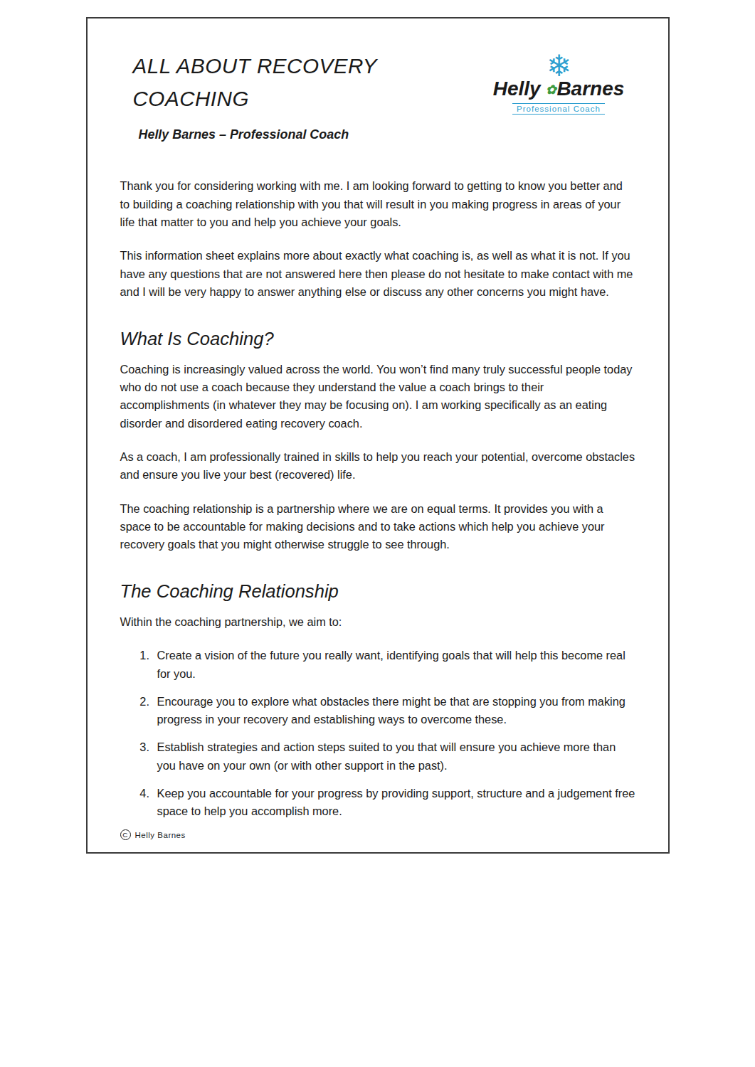❄ Helly ✿Barnes Professional Coach
ALL ABOUT RECOVERY COACHING
Helly Barnes – Professional Coach
Thank you for considering working with me. I am looking forward to getting to know you better and to building a coaching relationship with you that will result in you making progress in areas of your life that matter to you and help you achieve your goals.
This information sheet explains more about exactly what coaching is, as well as what it is not. If you have any questions that are not answered here then please do not hesitate to make contact with me and I will be very happy to answer anything else or discuss any other concerns you might have.
What Is Coaching?
Coaching is increasingly valued across the world. You won’t find many truly successful people today who do not use a coach because they understand the value a coach brings to their accomplishments (in whatever they may be focusing on). I am working specifically as an eating disorder and disordered eating recovery coach.
As a coach, I am professionally trained in skills to help you reach your potential, overcome obstacles and ensure you live your best (recovered) life.
The coaching relationship is a partnership where we are on equal terms. It provides you with a space to be accountable for making decisions and to take actions which help you achieve your recovery goals that you might otherwise struggle to see through.
The Coaching Relationship
Within the coaching partnership, we aim to:
Create a vision of the future you really want, identifying goals that will help this become real for you.
Encourage you to explore what obstacles there might be that are stopping you from making progress in your recovery and establishing ways to overcome these.
Establish strategies and action steps suited to you that will ensure you achieve more than you have on your own (or with other support in the past).
Keep you accountable for your progress by providing support, structure and a judgement free space to help you accomplish more.
CHelly Barnes